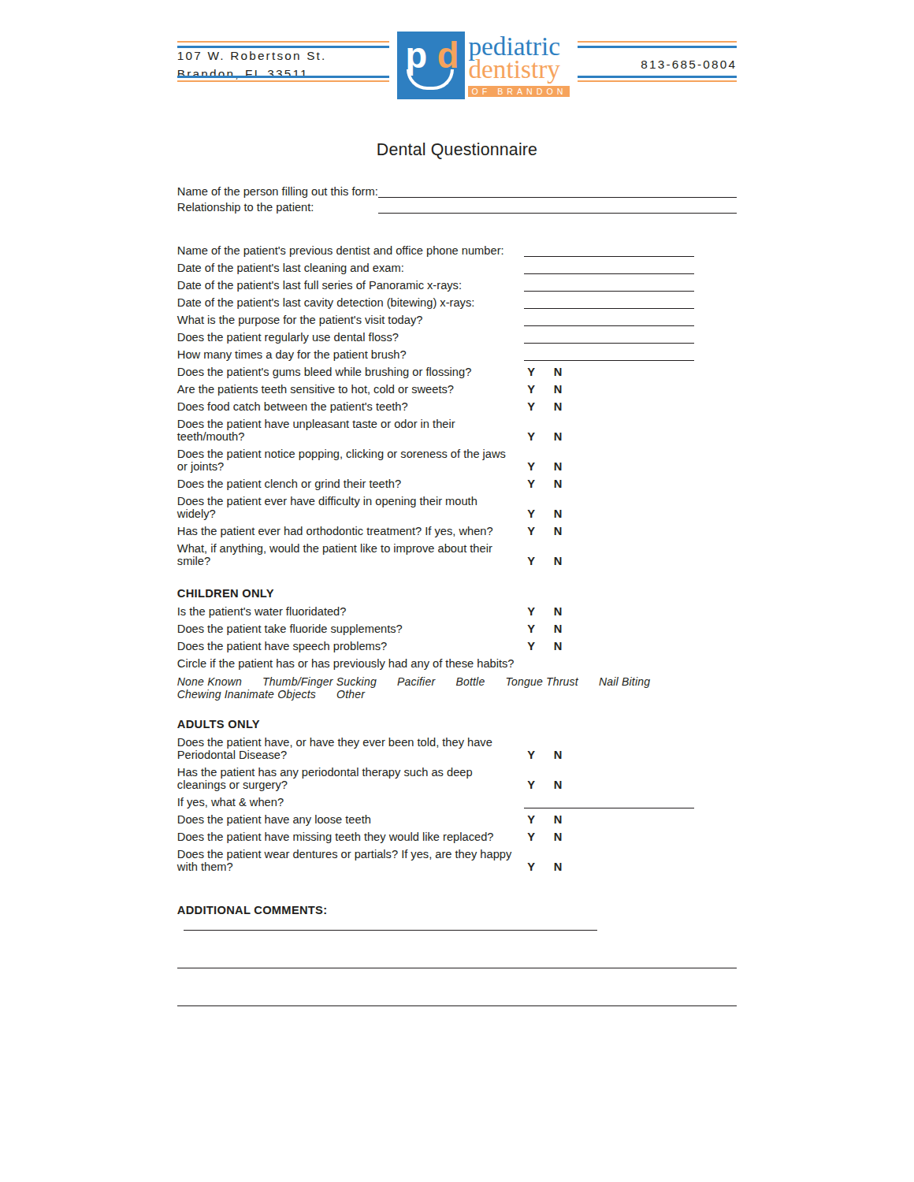107 W. Robertson St.
Brandon, FL 33511
p d
pediatric dentistry OF BRANDON
813-685-0804
Dental Questionnaire
| Name of the person filling out this form: | |
| Relationship to the patient: | |
| Name of the patient's previous dentist and office phone number: | |
| Date of the patient's last cleaning and exam: | |
| Date of the patient's last full series of Panoramic x-rays: | |
| Date of the patient's last cavity detection (bitewing) x-rays: | |
| What is the purpose for the patient's visit today? | |
| Does the patient regularly use dental floss? | |
| How many times a day for the patient brush? | |
| Does the patient's gums bleed while brushing or flossing? | Y N |
| Are the patients teeth sensitive to hot, cold or sweets? | Y N |
| Does food catch between the patient's teeth? | Y N |
| Does the patient have unpleasant taste or odor in their teeth/mouth? | Y N |
| Does the patient notice popping, clicking or soreness of the jaws or joints? | Y N |
| Does the patient clench or grind their teeth? | Y N |
| Does the patient ever have difficulty in opening their mouth widely? | Y N |
| Has the patient ever had orthodontic treatment? If yes, when? | Y N |
| What, if anything, would the patient like to improve about their smile? | Y N |
CHILDREN ONLY
| Is the patient's water fluoridated? | Y N |
| Does the patient take fluoride supplements? | Y N |
| Does the patient have speech problems? | Y N |
| Circle if the patient has or has previously had any of these habits? |
None Known Thumb/Finger Sucking Pacifier Bottle Tongue Thrust Nail Biting Chewing Inanimate Objects Other
ADULTS ONLY
| Does the patient have, or have they ever been told, they have Periodontal Disease? | Y N |
| Has the patient has any periodontal therapy such as deep cleanings or surgery? | Y N |
| If yes, what & when? | |
| Does the patient have any loose teeth | Y N |
| Does the patient have missing teeth they would like replaced? | Y N |
| Does the patient wear dentures or partials? If yes, are they happy with them? | Y N |
ADDITIONAL COMMENTS: